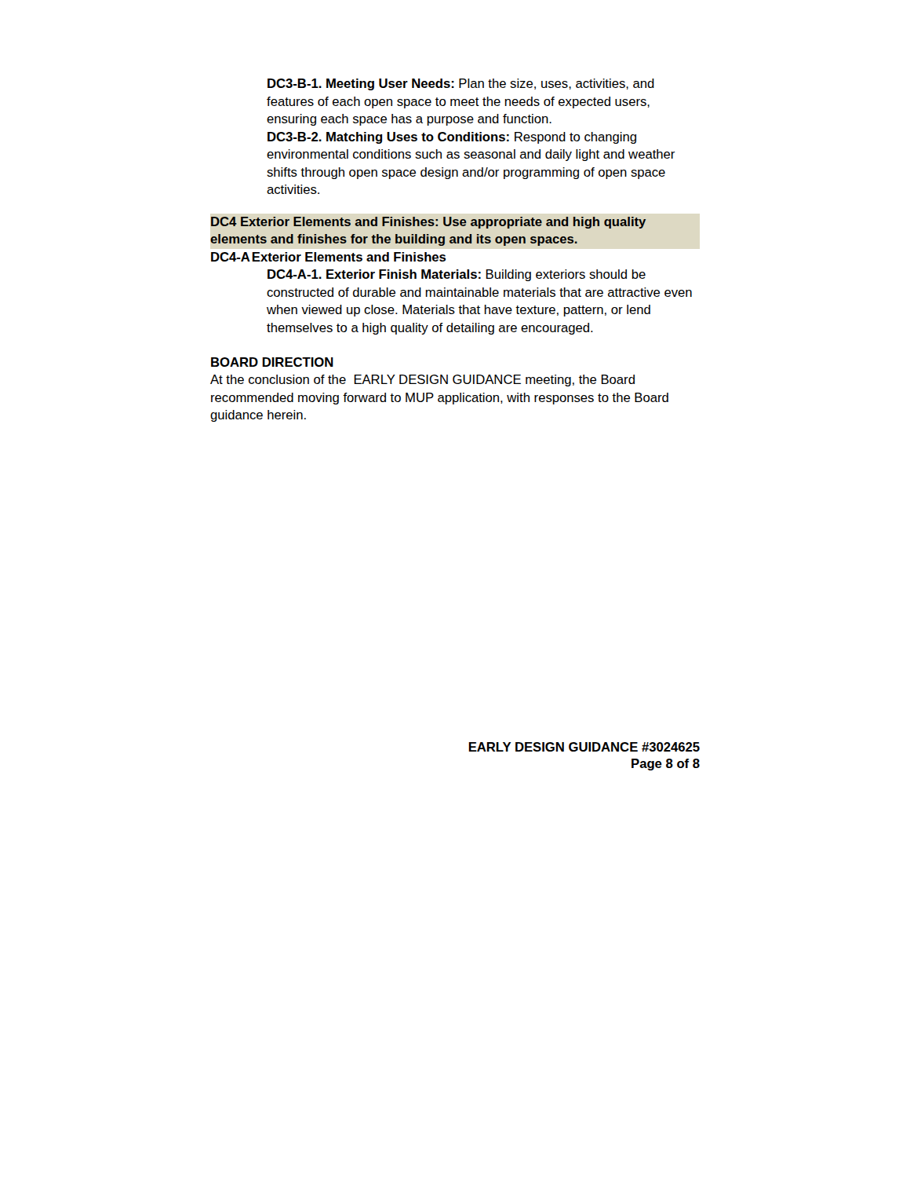DC3-B-1. Meeting User Needs: Plan the size, uses, activities, and features of each open space to meet the needs of expected users, ensuring each space has a purpose and function.
DC3-B-2. Matching Uses to Conditions: Respond to changing environmental conditions such as seasonal and daily light and weather shifts through open space design and/or programming of open space activities.
DC4 Exterior Elements and Finishes: Use appropriate and high quality elements and finishes for the building and its open spaces.
DC4-AExterior Elements and Finishes
DC4-A-1. Exterior Finish Materials: Building exteriors should be constructed of durable and maintainable materials that are attractive even when viewed up close. Materials that have texture, pattern, or lend themselves to a high quality of detailing are encouraged.
BOARD DIRECTION
At the conclusion of the EARLY DESIGN GUIDANCE meeting, the Board recommended moving forward to MUP application, with responses to the Board guidance herein.
EARLY DESIGN GUIDANCE #3024625
Page 8 of 8